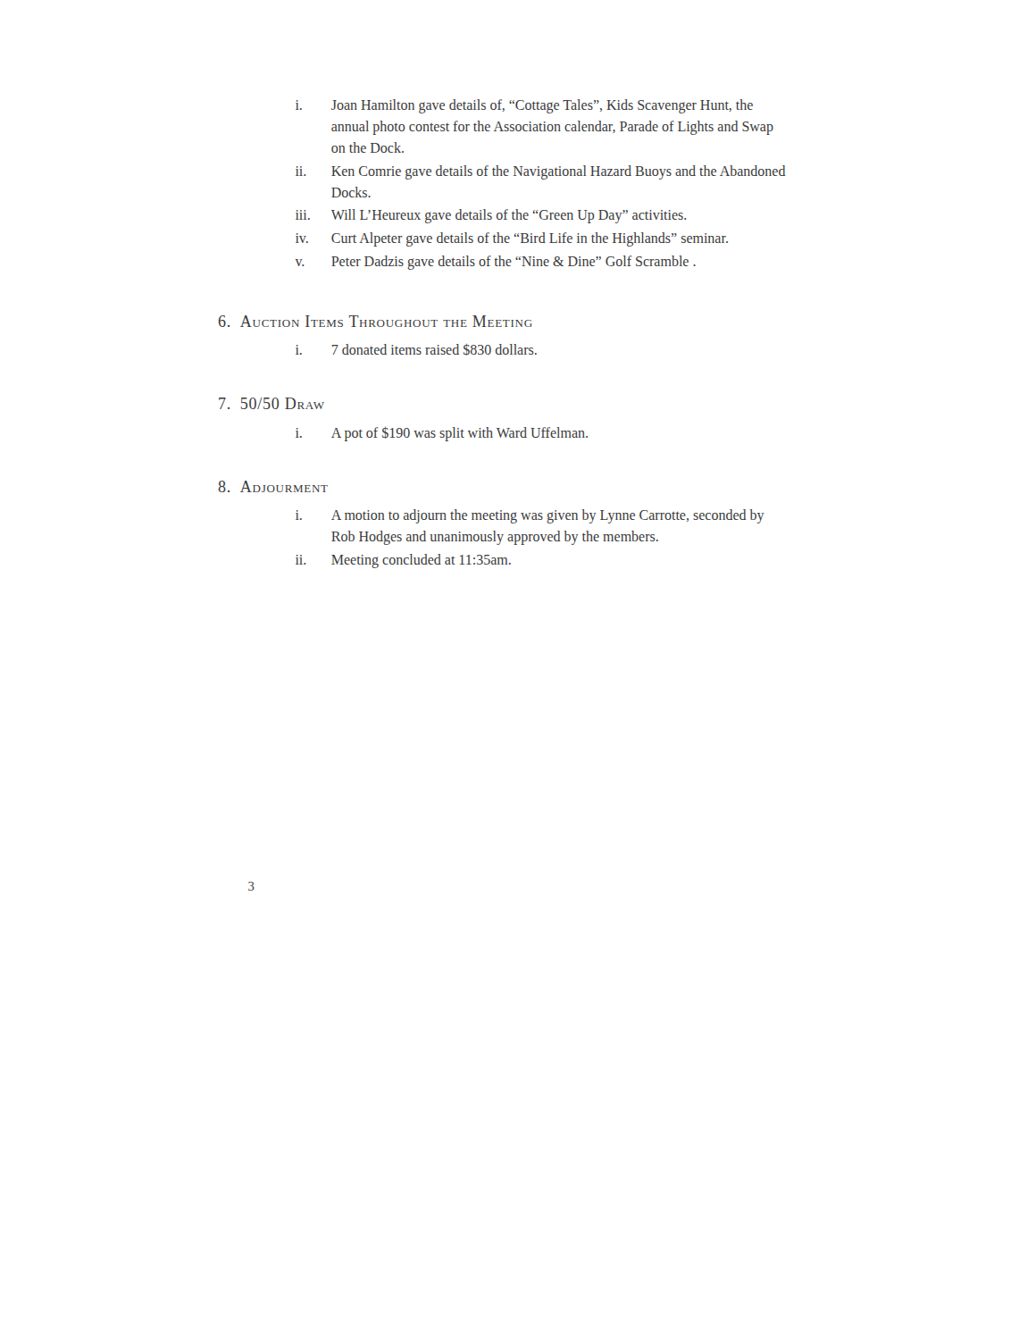Joan Hamilton gave details of, “Cottage Tales”, Kids Scavenger Hunt, the annual photo contest for the Association calendar, Parade of Lights and Swap on the Dock.
Ken Comrie gave details of the Navigational Hazard Buoys and the Abandoned Docks.
Will L’Heureux gave details of the “Green Up Day” activities.
Curt Alpeter gave details of the “Bird Life in the Highlands” seminar.
Peter Dadzis gave details of the “Nine & Dine” Golf Scramble .
Auction Items Throughout the Meeting
7 donated items raised $830 dollars.
50/50 Draw
A pot of $190 was split with Ward Uffelman.
Adjourment
A motion to adjourn the meeting was given by Lynne Carrotte, seconded by Rob Hodges and unanimously approved by the members.
Meeting concluded at 11:35am.
3